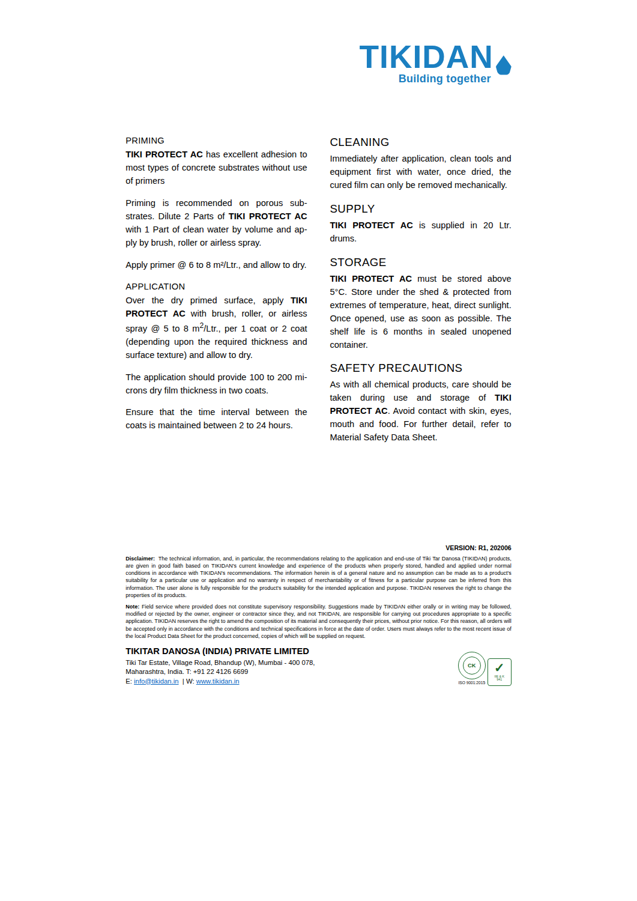TIKIDAN
Building together
PRIMING
TIKI PROTECT AC has excellent adhesion to most types of concrete substrates without use of primers
Priming is recommended on porous substrates. Dilute 2 Parts of TIKI PROTECT AC with 1 Part of clean water by volume and apply by brush, roller or airless spray.
Apply primer @ 6 to 8 m²/Ltr., and allow to dry.
APPLICATION
Over the dry primed surface, apply TIKI PROTECT AC with brush, roller, or airless spray @ 5 to 8 m2/Ltr., per 1 coat or 2 coat (depending upon the required thickness and surface texture) and allow to dry.
The application should provide 100 to 200 microns dry film thickness in two coats.
Ensure that the time interval between the coats is maintained between 2 to 24 hours.
CLEANING
Immediately after application, clean tools and equipment first with water, once dried, the cured film can only be removed mechanically.
SUPPLY
TIKI PROTECT AC is supplied in 20 Ltr. drums.
STORAGE
TIKI PROTECT AC must be stored above 5°C. Store under the shed & protected from extremes of temperature, heat, direct sunlight. Once opened, use as soon as possible. The shelf life is 6 months in sealed unopened container.
SAFETY PRECAUTIONS
As with all chemical products, care should be taken during use and storage of TIKI PROTECT AC. Avoid contact with skin, eyes, mouth and food. For further detail, refer to Material Safety Data Sheet.
VERSION: R1, 202006
Disclaimer: The technical information, and, in particular, the recommendations relating to the application and end-use of Tiki Tar Danosa (TIKIDAN) products, are given in good faith based on TIKIDAN's current knowledge and experience of the products when properly stored, handled and applied under normal conditions in accordance with TIKIDAN's recommendations. The information herein is of a general nature and no assumption can be made as to a product's suitability for a particular use or application and no warranty in respect of merchantability or of fitness for a particular purpose can be inferred from this information. The user alone is fully responsible for the product's suitability for the intended application and purpose. TIKIDAN reserves the right to change the properties of its products.
Note: Field service where provided does not constitute supervisory responsibility. Suggestions made by TIKIDAN either orally or in writing may be followed, modified or rejected by the owner, engineer or contractor since they, and not TIKIDAN, are responsible for carrying out procedures appropriate to a specific application. TIKIDAN reserves the right to amend the composition of its material and consequently their prices, without prior notice. For this reason, all orders will be accepted only in accordance with the conditions and technical specifications in force at the date of order. Users must always refer to the most recent issue of the local Product Data Sheet for the product concerned, copies of which will be supplied on request.
TIKITAR DANOSA (INDIA) PRIVATE LIMITED
Tiki Tar Estate, Village Road, Bhandup (W), Mumbai - 400 078,
Maharashtra, India. T: +91 22 4126 6699
E: info@tikidan.in | W: www.tikidan.in
CK
ISO 9001:2015
✓
IIE & K
941